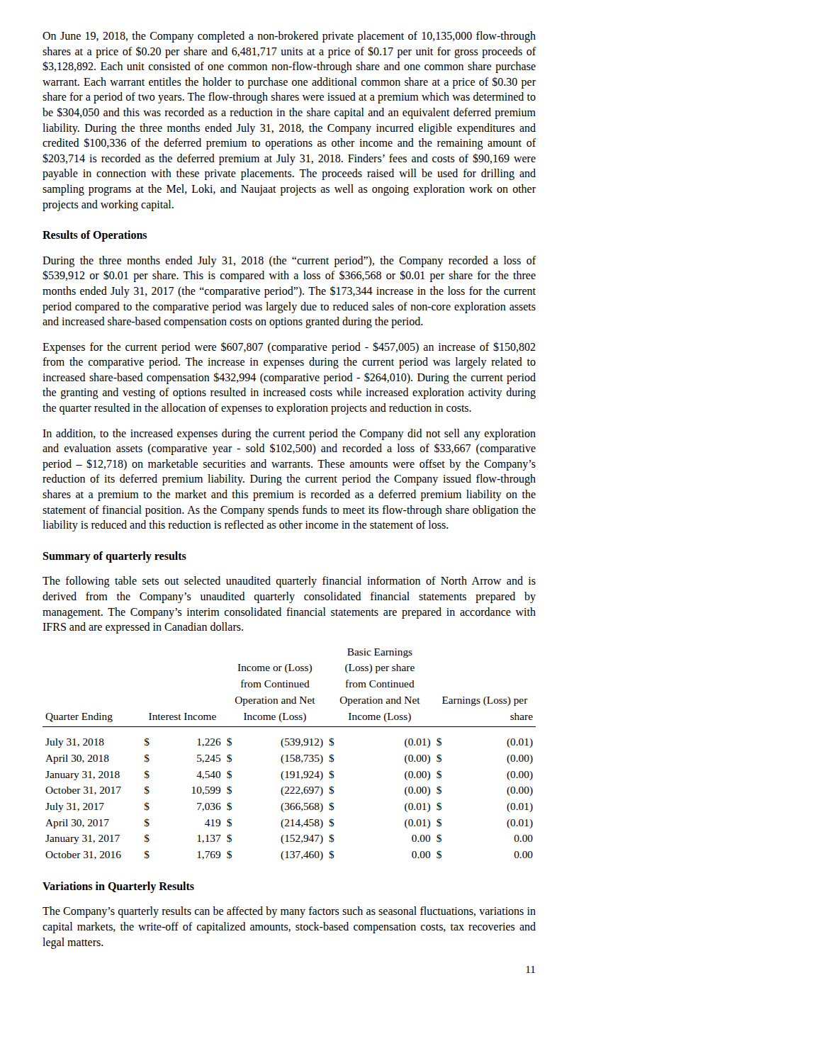On June 19, 2018, the Company completed a non-brokered private placement of 10,135,000 flow-through shares at a price of $0.20 per share and 6,481,717 units at a price of $0.17 per unit for gross proceeds of $3,128,892. Each unit consisted of one common non-flow-through share and one common share purchase warrant. Each warrant entitles the holder to purchase one additional common share at a price of $0.30 per share for a period of two years. The flow-through shares were issued at a premium which was determined to be $304,050 and this was recorded as a reduction in the share capital and an equivalent deferred premium liability. During the three months ended July 31, 2018, the Company incurred eligible expenditures and credited $100,336 of the deferred premium to operations as other income and the remaining amount of $203,714 is recorded as the deferred premium at July 31, 2018. Finders’ fees and costs of $90,169 were payable in connection with these private placements. The proceeds raised will be used for drilling and sampling programs at the Mel, Loki, and Naujaat projects as well as ongoing exploration work on other projects and working capital.
Results of Operations
During the three months ended July 31, 2018 (the “current period”), the Company recorded a loss of $539,912 or $0.01 per share. This is compared with a loss of $366,568 or $0.01 per share for the three months ended July 31, 2017 (the “comparative period”). The $173,344 increase in the loss for the current period compared to the comparative period was largely due to reduced sales of non-core exploration assets and increased share-based compensation costs on options granted during the period.
Expenses for the current period were $607,807 (comparative period - $457,005) an increase of $150,802 from the comparative period. The increase in expenses during the current period was largely related to increased share-based compensation $432,994 (comparative period - $264,010). During the current period the granting and vesting of options resulted in increased costs while increased exploration activity during the quarter resulted in the allocation of expenses to exploration projects and reduction in costs.
In addition, to the increased expenses during the current period the Company did not sell any exploration and evaluation assets (comparative year - sold $102,500) and recorded a loss of $33,667 (comparative period – $12,718) on marketable securities and warrants. These amounts were offset by the Company’s reduction of its deferred premium liability. During the current period the Company issued flow-through shares at a premium to the market and this premium is recorded as a deferred premium liability on the statement of financial position. As the Company spends funds to meet its flow-through share obligation the liability is reduced and this reduction is reflected as other income in the statement of loss.
Summary of quarterly results
The following table sets out selected unaudited quarterly financial information of North Arrow and is derived from the Company’s unaudited quarterly consolidated financial statements prepared by management. The Company’s interim consolidated financial statements are prepared in accordance with IFRS and are expressed in Canadian dollars.
| | | | Basic Earnings | |
| --- | --- | --- | --- | --- |
| | | Income or (Loss) | (Loss) per share | |
| | | from Continued | from Continued | |
| | | Operation and Net | Operation and Net | Earnings (Loss) per |
| Quarter Ending | Interest Income | Income (Loss) | Income (Loss) | share |
| July 31, 2018 | $ | 1,226 | $ | (539,912) | $ | (0.01) | $ | (0.01) |
| April 30, 2018 | $ | 5,245 | $ | (158,735) | $ | (0.00) | $ | (0.00) |
| January 31, 2018 | $ | 4,540 | $ | (191,924) | $ | (0.00) | $ | (0.00) |
| October 31, 2017 | $ | 10,599 | $ | (222,697) | $ | (0.00) | $ | (0.00) |
| July 31, 2017 | $ | 7,036 | $ | (366,568) | $ | (0.01) | $ | (0.01) |
| April 30, 2017 | $ | 419 | $ | (214,458) | $ | (0.01) | $ | (0.01) |
| January 31, 2017 | $ | 1,137 | $ | (152,947) | $ | 0.00 | $ | 0.00 |
| October 31, 2016 | $ | 1,769 | $ | (137,460) | $ | 0.00 | $ | 0.00 |
Variations in Quarterly Results
The Company’s quarterly results can be affected by many factors such as seasonal fluctuations, variations in capital markets, the write-off of capitalized amounts, stock-based compensation costs, tax recoveries and legal matters.
11